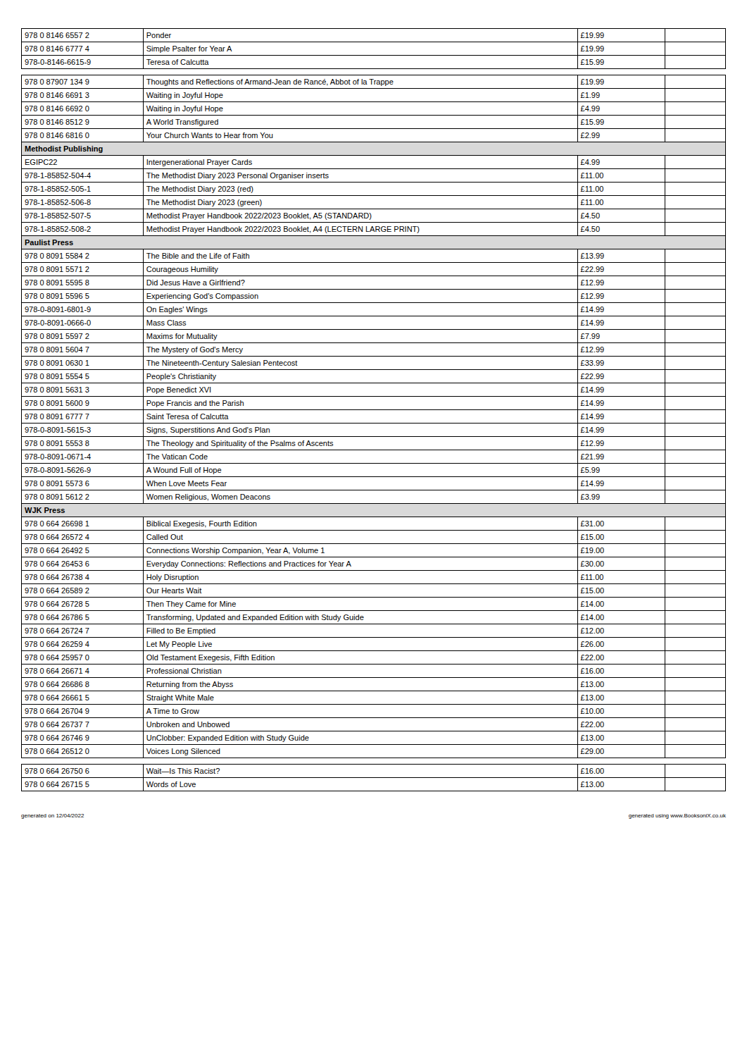| 978 0 8146 6557 2 | Ponder | £19.99 | |
| 978 0 8146 6777 4 | Simple Psalter for Year A | £19.99 | |
| 978-0-8146-6615-9 | Teresa of Calcutta | £15.99 | |
| 978 0 87907 134 9 | Thoughts and Reflections of Armand-Jean de Rancé, Abbot of la Trappe | £19.99 | |
| 978 0 8146 6691 3 | Waiting in Joyful Hope | £1.99 | |
| 978 0 8146 6692 0 | Waiting in Joyful Hope | £4.99 | |
| 978 0 8146 8512 9 | A World Transfigured | £15.99 | |
| 978 0 8146 6816 0 | Your Church Wants to Hear from You | £2.99 | |
| Methodist Publishing |
| EGIPC22 | Intergenerational Prayer Cards | £4.99 | |
| 978-1-85852-504-4 | The Methodist Diary 2023 Personal Organiser inserts | £11.00 | |
| 978-1-85852-505-1 | The Methodist Diary 2023 (red) | £11.00 | |
| 978-1-85852-506-8 | The Methodist Diary 2023 (green) | £11.00 | |
| 978-1-85852-507-5 | Methodist Prayer Handbook 2022/2023 Booklet, A5 (STANDARD) | £4.50 | |
| 978-1-85852-508-2 | Methodist Prayer Handbook 2022/2023 Booklet, A4 (LECTERN LARGE PRINT) | £4.50 | |
| Paulist Press |
| 978 0 8091 5584 2 | The Bible and the Life of Faith | £13.99 | |
| 978 0 8091 5571 2 | Courageous Humility | £22.99 | |
| 978 0 8091 5595 8 | Did Jesus Have a Girlfriend? | £12.99 | |
| 978 0 8091 5596 5 | Experiencing God's Compassion | £12.99 | |
| 978-0-8091-6801-9 | On Eagles' Wings | £14.99 | |
| 978-0-8091-0666-0 | Mass Class | £14.99 | |
| 978 0 8091 5597 2 | Maxims for Mutuality | £7.99 | |
| 978 0 8091 5604 7 | The Mystery of God's Mercy | £12.99 | |
| 978 0 8091 0630 1 | The Nineteenth-Century Salesian Pentecost | £33.99 | |
| 978 0 8091 5554 5 | People's Christianity | £22.99 | |
| 978 0 8091 5631 3 | Pope Benedict XVI | £14.99 | |
| 978 0 8091 5600 9 | Pope Francis and the Parish | £14.99 | |
| 978 0 8091 6777 7 | Saint Teresa of Calcutta | £14.99 | |
| 978-0-8091-5615-3 | Signs, Superstitions And God's Plan | £14.99 | |
| 978 0 8091 5553 8 | The Theology and Spirituality of the Psalms of Ascents | £12.99 | |
| 978-0-8091-0671-4 | The Vatican Code | £21.99 | |
| 978-0-8091-5626-9 | A Wound Full of Hope | £5.99 | |
| 978 0 8091 5573 6 | When Love Meets Fear | £14.99 | |
| 978 0 8091 5612 2 | Women Religious, Women Deacons | £3.99 | |
| WJK Press |
| 978 0 664 26698 1 | Biblical Exegesis, Fourth Edition | £31.00 | |
| 978 0 664 26572 4 | Called Out | £15.00 | |
| 978 0 664 26492 5 | Connections Worship Companion, Year A, Volume 1 | £19.00 | |
| 978 0 664 26453 6 | Everyday Connections: Reflections and Practices for Year A | £30.00 | |
| 978 0 664 26738 4 | Holy Disruption | £11.00 | |
| 978 0 664 26589 2 | Our Hearts Wait | £15.00 | |
| 978 0 664 26728 5 | Then They Came for Mine | £14.00 | |
| 978 0 664 26786 5 | Transforming, Updated and Expanded Edition with Study Guide | £14.00 | |
| 978 0 664 26724 7 | Filled to Be Emptied | £12.00 | |
| 978 0 664 26259 4 | Let My People Live | £26.00 | |
| 978 0 664 25957 0 | Old Testament Exegesis, Fifth Edition | £22.00 | |
| 978 0 664 26671 4 | Professional Christian | £16.00 | |
| 978 0 664 26686 8 | Returning from the Abyss | £13.00 | |
| 978 0 664 26661 5 | Straight White Male | £13.00 | |
| 978 0 664 26704 9 | A Time to Grow | £10.00 | |
| 978 0 664 26737 7 | Unbroken and Unbowed | £22.00 | |
| 978 0 664 26746 9 | UnClobber: Expanded Edition with Study Guide | £13.00 | |
| 978 0 664 26512 0 | Voices Long Silenced | £29.00 | |
| 978 0 664 26750 6 | Wait—Is This Racist? | £16.00 | |
| 978 0 664 26715 5 | Words of Love | £13.00 | |
generated on 12/04/2022 generated using www.BooksoniX.co.uk